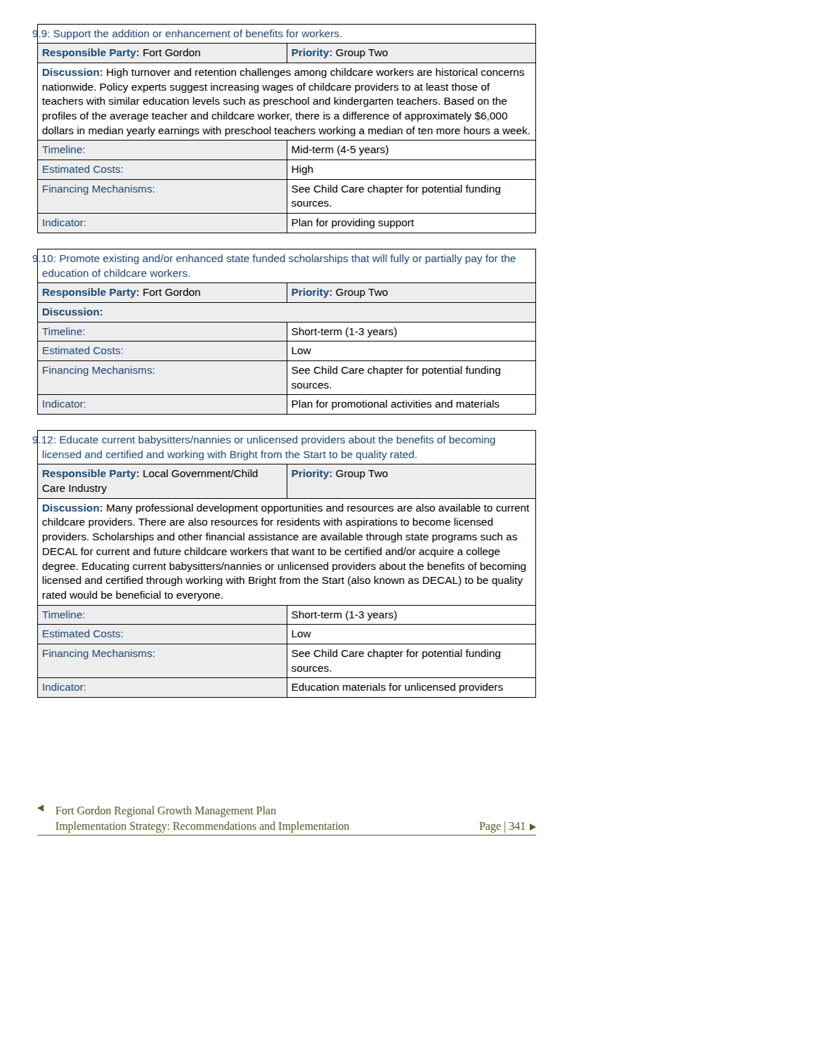| 9.9: Support the addition or enhancement of benefits for workers. |
| Responsible Party: Fort Gordon | Priority: Group Two |
| Discussion: High turnover and retention challenges among childcare workers are historical concerns nationwide. Policy experts suggest increasing wages of childcare providers to at least those of teachers with similar education levels such as preschool and kindergarten teachers. Based on the profiles of the average teacher and childcare worker, there is a difference of approximately $6,000 dollars in median yearly earnings with preschool teachers working a median of ten more hours a week. |
| Timeline: | Mid-term (4-5 years) |
| Estimated Costs: | High |
| Financing Mechanisms: | See Child Care chapter for potential funding sources. |
| Indicator: | Plan for providing support |
| 9.10: Promote existing and/or enhanced state funded scholarships that will fully or partially pay for the education of childcare workers. |
| Responsible Party: Fort Gordon | Priority: Group Two |
| Discussion: |
| Timeline: | Short-term (1-3 years) |
| Estimated Costs: | Low |
| Financing Mechanisms: | See Child Care chapter for potential funding sources. |
| Indicator: | Plan for promotional activities and materials |
| 9.12: Educate current babysitters/nannies or unlicensed providers about the benefits of becoming licensed and certified and working with Bright from the Start to be quality rated. |
| Responsible Party: Local Government/Child Care Industry | Priority: Group Two |
| Discussion: Many professional development opportunities and resources are also available to current childcare providers. There are also resources for residents with aspirations to become licensed providers. Scholarships and other financial assistance are available through state programs such as DECAL for current and future childcare workers that want to be certified and/or acquire a college degree. Educating current babysitters/nannies or unlicensed providers about the benefits of becoming licensed and certified through working with Bright from the Start (also known as DECAL) to be quality rated would be beneficial to everyone. |
| Timeline: | Short-term (1-3 years) |
| Estimated Costs: | Low |
| Financing Mechanisms: | See Child Care chapter for potential funding sources. |
| Indicator: | Education materials for unlicensed providers |
Fort Gordon Regional Growth Management Plan
Implementation Strategy: Recommendations and Implementation Page | 341